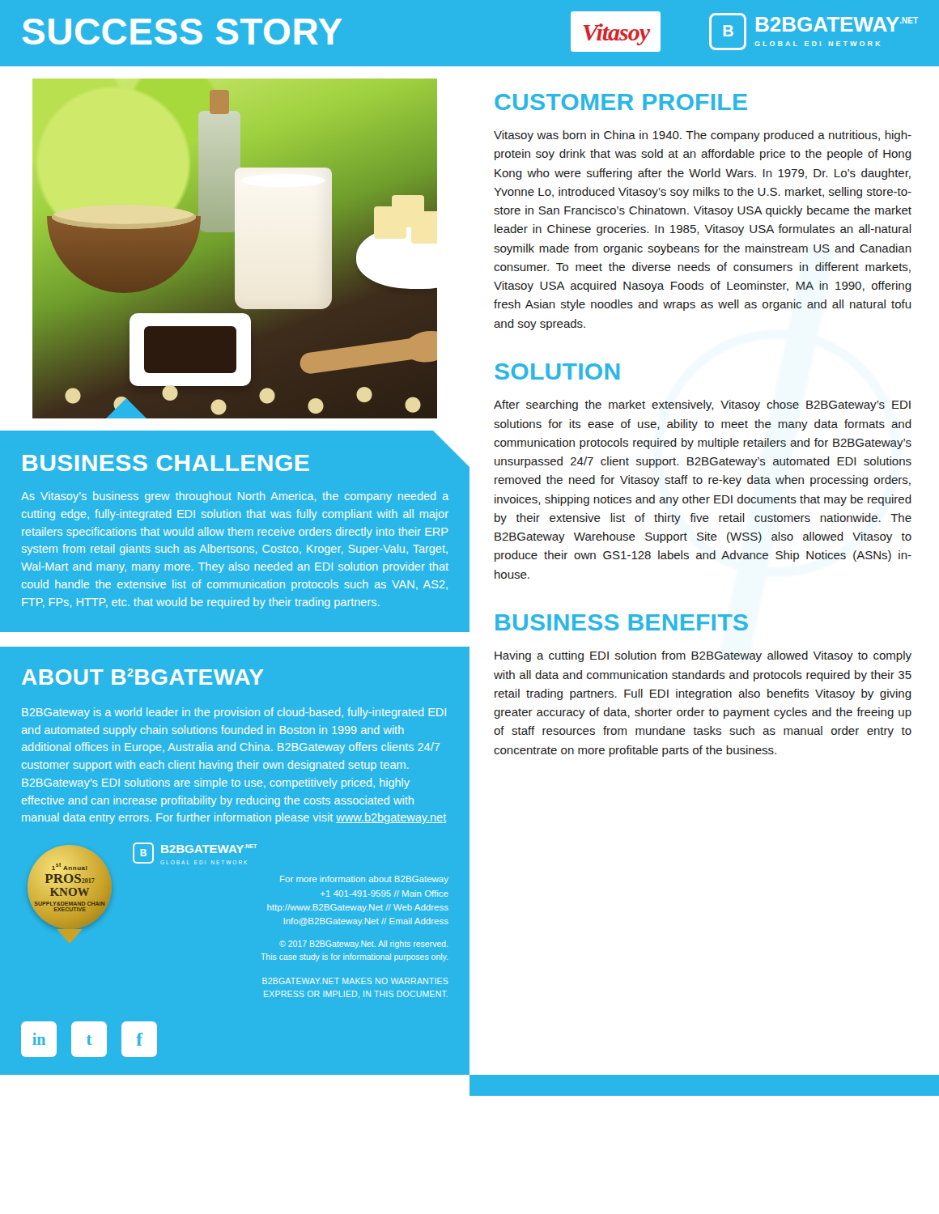Success Story
Vitasoy
B
B2BGATEWAY.NET GLOBAL EDI NETWORK
Business Challenge
As Vitasoy’s business grew throughout North America, the company needed a cutting edge, fully-integrated EDI solution that was fully compliant with all major retailers specifications that would allow them receive orders directly into their ERP system from retail giants such as Albertsons, Costco, Kroger, Super-Valu, Target, Wal-Mart and many, many more. They also needed an EDI solution provider that could handle the extensive list of communication protocols such as VAN, AS2, FTP, FPs, HTTP, etc. that would be required by their trading partners.
About B2 BGateway
B2BGateway is a world leader in the provision of cloud-based, fully-integrated EDI and automated supply chain solutions founded in Boston in 1999 and with additional offices in Europe, Australia and China. B2BGateway offers clients 24/7 customer support with each client having their own designated setup team. B2BGateway’s EDI solutions are simple to use, competitively priced, highly effective and can increase profitability by reducing the costs associated with manual data entry errors. For further information please visit www.b2bgateway.net
1st Annual PROS2017 KNOW SUPPLY&DEMAND CHAIN EXECUTIVE
B
B2BGATEWAY.NET GLOBAL EDI NETWORK
For more information about B2BGateway
+1 401-491-9595 // Main Office
http://www.B2BGateway.Net // Web Address
Info@B2BGateway.Net // Email Address
© 2017 B2BGateway.Net. All rights reserved.
This case study is for informational purposes only.
B2BGATEWAY.NET MAKES NO WARRANTIES
EXPRESS OR IMPLIED, IN THIS DOCUMENT.
in
t
f
Customer Profile
Vitasoy was born in China in 1940. The company produced a nutritious, high-protein soy drink that was sold at an affordable price to the people of Hong Kong who were suffering after the World Wars. In 1979, Dr. Lo’s daughter, Yvonne Lo, introduced Vitasoy’s soy milks to the U.S. market, selling store-to-store in San Francisco’s Chinatown. Vitasoy USA quickly became the market leader in Chinese groceries. In 1985, Vitasoy USA formulates an all-natural soymilk made from organic soybeans for the mainstream US and Canadian consumer. To meet the diverse needs of consumers in different markets, Vitasoy USA acquired Nasoya Foods of Leominster, MA in 1990, offering fresh Asian style noodles and wraps as well as organic and all natural tofu and soy spreads.
Solution
After searching the market extensively, Vitasoy chose B2BGateway’s EDI solutions for its ease of use, ability to meet the many data formats and communication protocols required by multiple retailers and for B2BGateway’s unsurpassed 24/7 client support. B2BGateway’s automated EDI solutions removed the need for Vitasoy staff to re-key data when processing orders, invoices, shipping notices and any other EDI documents that may be required by their extensive list of thirty five retail customers nationwide. The B2BGateway Warehouse Support Site (WSS) also allowed Vitasoy to produce their own GS1-128 labels and Advance Ship Notices (ASNs) in-house.
Business Benefits
Having a cutting EDI solution from B2BGateway allowed Vitasoy to comply with all data and communication standards and protocols required by their 35 retail trading partners. Full EDI integration also benefits Vitasoy by giving greater accuracy of data, shorter order to payment cycles and the freeing up of staff resources from mundane tasks such as manual order entry to concentrate on more profitable parts of the business.